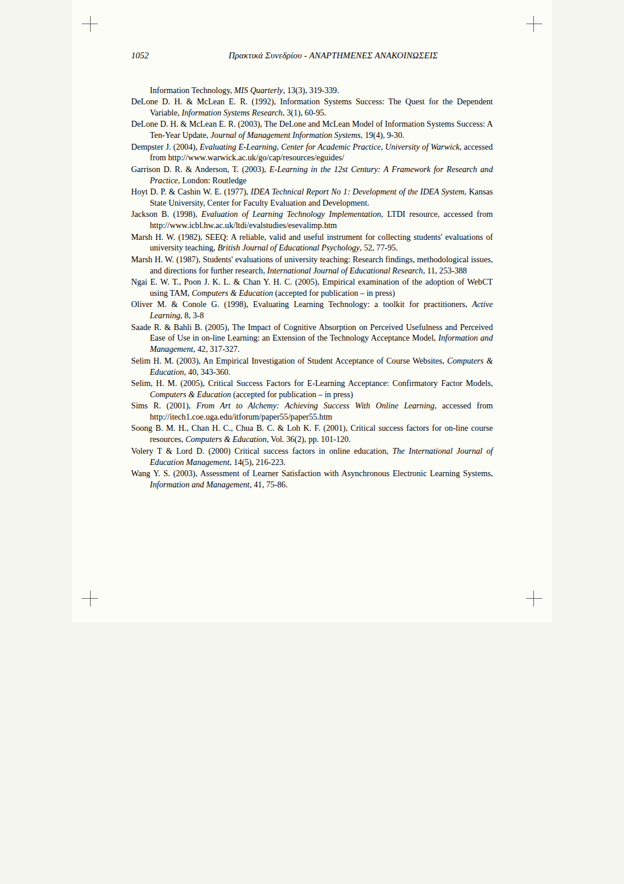1052 Πρακτικά Συνεδρίου - ΑΝΑΡΤΗΜΕΝΕΣ ΑΝΑΚΟΙΝΩΣΕΙΣ
Information Technology, MIS Quarterly, 13(3), 319-339.
DeLone D. H. & McLean E. R. (1992), Information Systems Success: The Quest for the Dependent Variable, Information Systems Research, 3(1), 60-95.
DeLone D. H. & McLean E. R. (2003), The DeLone and McLean Model of Information Systems Success: A Ten-Year Update, Journal of Management Information Systems, 19(4), 9-30.
Dempster J. (2004), Evaluating E-Learning, Center for Academic Practice, University of Warwick, accessed from http://www.warwick.ac.uk/go/cap/resources/eguides/
Garrison D. R. & Anderson, T. (2003), E-Learning in the 12st Century: A Framework for Research and Practice, London: Routledge
Hoyt D. P. & Cashin W. E. (1977), IDEA Technical Report No 1: Development of the IDEA System, Kansas State University, Center for Faculty Evaluation and Development.
Jackson B. (1998), Evaluation of Learning Technology Implementation, LTDI resource, accessed from http://www.icbl.hw.ac.uk/ltdi/evalstudies/esevalimp.htm
Marsh H. W. (1982), SEEQ: A reliable, valid and useful instrument for collecting students' evaluations of university teaching, British Journal of Educational Psychology, 52, 77-95.
Marsh H. W. (1987), Students' evaluations of university teaching: Research findings, methodological issues, and directions for further research, International Journal of Educational Research, 11, 253-388
Ngai E. W. T., Poon J. K. L. & Chan Y. H. C. (2005), Empirical examination of the adoption of WebCT using TAM, Computers & Education (accepted for publication – in press)
Oliver M. & Conole G. (1998), Evaluating Learning Technology: a toolkit for practitioners, Active Learning, 8, 3-8
Saade R. & Bahli B. (2005), The Impact of Cognitive Absorption on Perceived Usefulness and Perceived Ease of Use in on-line Learning: an Extension of the Technology Acceptance Model, Information and Management, 42, 317-327.
Selim H. M. (2003), An Empirical Investigation of Student Acceptance of Course Websites, Computers & Education, 40, 343-360.
Selim, H. M. (2005), Critical Success Factors for E-Learning Acceptance: Confirmatory Factor Models, Computers & Education (accepted for publication – in press)
Sims R. (2001), From Art to Alchemy: Achieving Success With Online Learning, accessed from http://itech1.coe.uga.edu/itforum/paper55/paper55.htm
Soong B. M. H., Chan H. C., Chua B. C. & Loh K. F. (2001), Critical success factors for on-line course resources, Computers & Education, Vol. 36(2), pp. 101-120.
Volery T & Lord D. (2000) Critical success factors in online education, The International Journal of Education Management, 14(5), 216-223.
Wang Y. S. (2003), Assessment of Learner Satisfaction with Asynchronous Electronic Learning Systems, Information and Management, 41, 75-86.